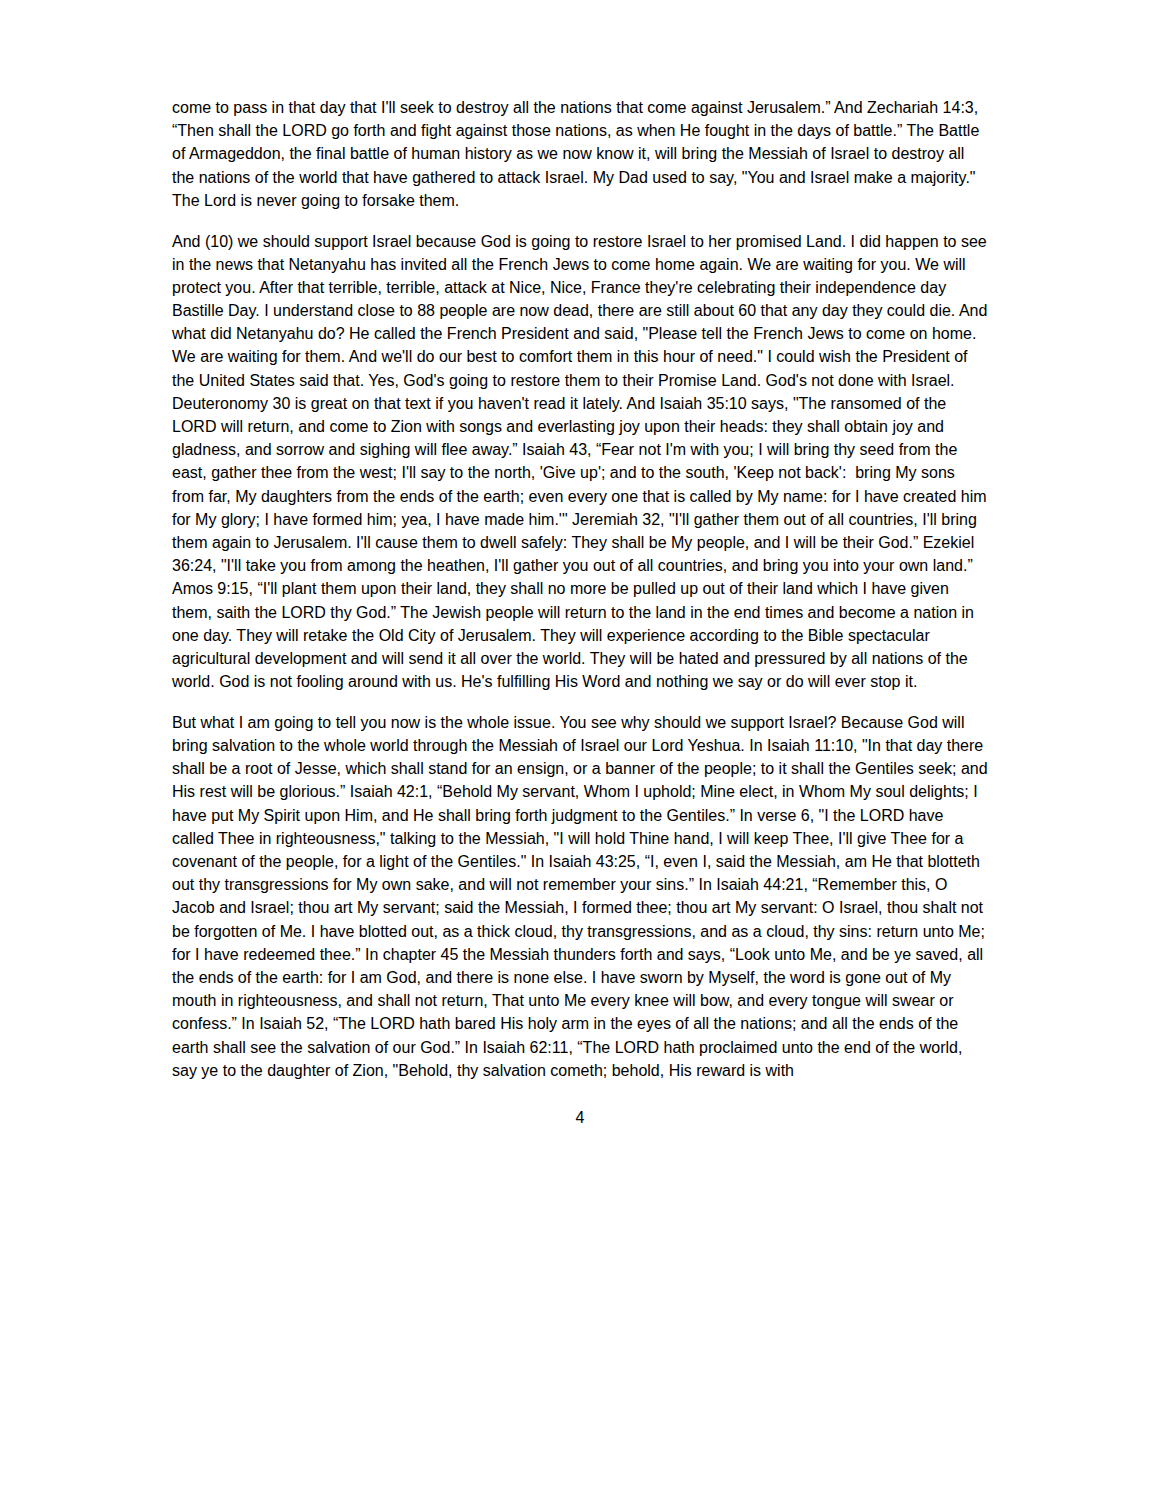come to pass in that day that I'll seek to destroy all the nations that come against Jerusalem.” And Zechariah 14:3, “Then shall the LORD go forth and fight against those nations, as when He fought in the days of battle.” The Battle of Armageddon, the final battle of human history as we now know it, will bring the Messiah of Israel to destroy all the nations of the world that have gathered to attack Israel. My Dad used to say, "You and Israel make a majority." The Lord is never going to forsake them.
And (10) we should support Israel because God is going to restore Israel to her promised Land. I did happen to see in the news that Netanyahu has invited all the French Jews to come home again. We are waiting for you. We will protect you. After that terrible, terrible, attack at Nice, Nice, France they're celebrating their independence day Bastille Day. I understand close to 88 people are now dead, there are still about 60 that any day they could die. And what did Netanyahu do? He called the French President and said, "Please tell the French Jews to come on home. We are waiting for them. And we'll do our best to comfort them in this hour of need." I could wish the President of the United States said that. Yes, God's going to restore them to their Promise Land. God's not done with Israel. Deuteronomy 30 is great on that text if you haven't read it lately. And Isaiah 35:10 says, "The ransomed of the LORD will return, and come to Zion with songs and everlasting joy upon their heads: they shall obtain joy and gladness, and sorrow and sighing will flee away.” Isaiah 43, “Fear not I'm with you; I will bring thy seed from the east, gather thee from the west; I'll say to the north, 'Give up'; and to the south, 'Keep not back': bring My sons from far, My daughters from the ends of the earth; even every one that is called by My name: for I have created him for My glory; I have formed him; yea, I have made him.'" Jeremiah 32, "I'll gather them out of all countries, I'll bring them again to Jerusalem. I'll cause them to dwell safely: They shall be My people, and I will be their God.” Ezekiel 36:24, "I'll take you from among the heathen, I'll gather you out of all countries, and bring you into your own land.” Amos 9:15, “I'll plant them upon their land, they shall no more be pulled up out of their land which I have given them, saith the LORD thy God.” The Jewish people will return to the land in the end times and become a nation in one day. They will retake the Old City of Jerusalem. They will experience according to the Bible spectacular agricultural development and will send it all over the world. They will be hated and pressured by all nations of the world. God is not fooling around with us. He's fulfilling His Word and nothing we say or do will ever stop it.
But what I am going to tell you now is the whole issue. You see why should we support Israel? Because God will bring salvation to the whole world through the Messiah of Israel our Lord Yeshua. In Isaiah 11:10, "In that day there shall be a root of Jesse, which shall stand for an ensign, or a banner of the people; to it shall the Gentiles seek; and His rest will be glorious.” Isaiah 42:1, “Behold My servant, Whom I uphold; Mine elect, in Whom My soul delights; I have put My Spirit upon Him, and He shall bring forth judgment to the Gentiles.” In verse 6, "I the LORD have called Thee in righteousness," talking to the Messiah, "I will hold Thine hand, I will keep Thee, I'll give Thee for a covenant of the people, for a light of the Gentiles." In Isaiah 43:25, “I, even I, said the Messiah, am He that blotteth out thy transgressions for My own sake, and will not remember your sins.” In Isaiah 44:21, “Remember this, O Jacob and Israel; thou art My servant; said the Messiah, I formed thee; thou art My servant: O Israel, thou shalt not be forgotten of Me. I have blotted out, as a thick cloud, thy transgressions, and as a cloud, thy sins: return unto Me; for I have redeemed thee.” In chapter 45 the Messiah thunders forth and says, “Look unto Me, and be ye saved, all the ends of the earth: for I am God, and there is none else. I have sworn by Myself, the word is gone out of My mouth in righteousness, and shall not return, That unto Me every knee will bow, and every tongue will swear or confess.” In Isaiah 52, “The LORD hath bared His holy arm in the eyes of all the nations; and all the ends of the earth shall see the salvation of our God.” In Isaiah 62:11, “The LORD hath proclaimed unto the end of the world, say ye to the daughter of Zion, "Behold, thy salvation cometh; behold, His reward is with
4